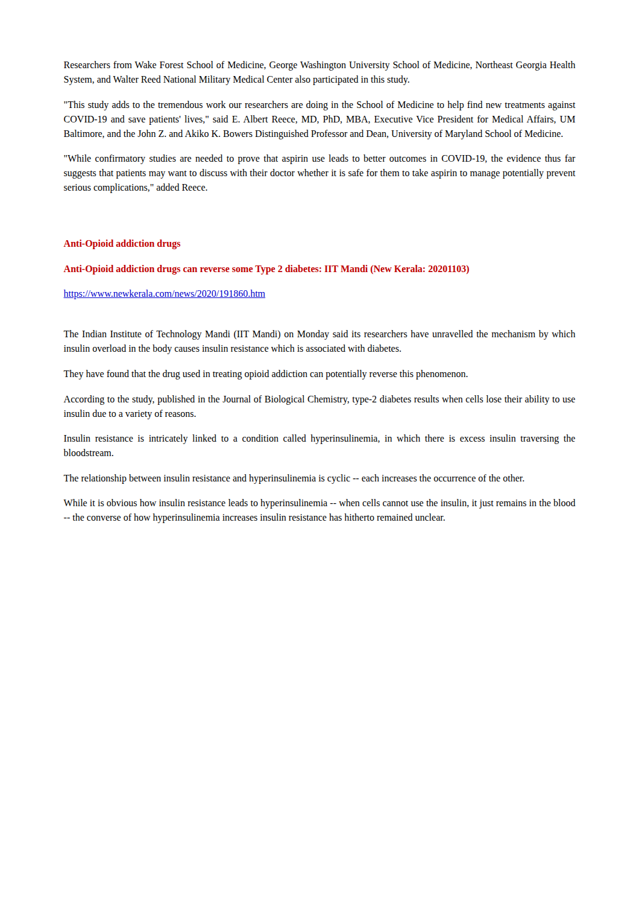Researchers from Wake Forest School of Medicine, George Washington University School of Medicine, Northeast Georgia Health System, and Walter Reed National Military Medical Center also participated in this study.
"This study adds to the tremendous work our researchers are doing in the School of Medicine to help find new treatments against COVID-19 and save patients' lives," said E. Albert Reece, MD, PhD, MBA, Executive Vice President for Medical Affairs, UM Baltimore, and the John Z. and Akiko K. Bowers Distinguished Professor and Dean, University of Maryland School of Medicine.
"While confirmatory studies are needed to prove that aspirin use leads to better outcomes in COVID-19, the evidence thus far suggests that patients may want to discuss with their doctor whether it is safe for them to take aspirin to manage potentially prevent serious complications," added Reece.
Anti-Opioid addiction drugs
Anti-Opioid addiction drugs can reverse some Type 2 diabetes: IIT Mandi (New Kerala: 20201103)
https://www.newkerala.com/news/2020/191860.htm
The Indian Institute of Technology Mandi (IIT Mandi) on Monday said its researchers have unravelled the mechanism by which insulin overload in the body causes insulin resistance which is associated with diabetes.
They have found that the drug used in treating opioid addiction can potentially reverse this phenomenon.
According to the study, published in the Journal of Biological Chemistry, type-2 diabetes results when cells lose their ability to use insulin due to a variety of reasons.
Insulin resistance is intricately linked to a condition called hyperinsulinemia, in which there is excess insulin traversing the bloodstream.
The relationship between insulin resistance and hyperinsulinemia is cyclic -- each increases the occurrence of the other.
While it is obvious how insulin resistance leads to hyperinsulinemia -- when cells cannot use the insulin, it just remains in the blood -- the converse of how hyperinsulinemia increases insulin resistance has hitherto remained unclear.